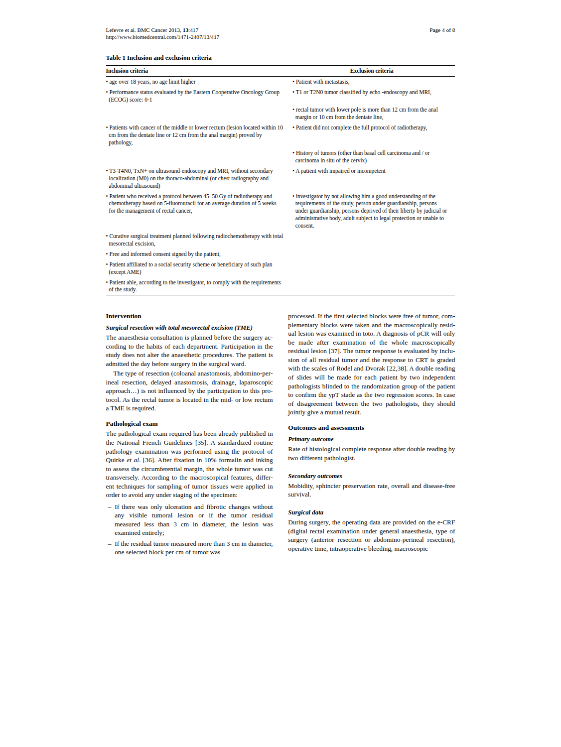Lefevre et al. BMC Cancer 2013, 13:417
http://www.biomedcentral.com/1471-2407/13/417
Page 4 of 8
Table 1 Inclusion and exclusion criteria
| Inclusion criteria | Exclusion criteria |
| --- | --- |
| • age over 18 years, no age limit higher | • Patient with metastasis, |
| • Performance status evaluated by the Eastern Cooperative Oncology Group (ECOG) score: 0-1 | • T1 or T2N0 tumor classified by echo -endoscopy and MRI, |
| | • rectal tumor with lower pole is more than 12 cm from the anal margin or 10 cm from the dentate line, |
| • Patients with cancer of the middle or lower rectum (lesion located within 10 cm from the dentate line or 12 cm from the anal margin) proved by pathology, | • Patient did not complete the full protocol of radiotherapy, |
| | • History of tumors (other than basal cell carcinoma and / or carcinoma in situ of the cervix) |
| • T3-T4N0, TxN+ on ultrasound-endoscopy and MRI, without secondary localization (M0) on the thoraco-abdominal (or chest radiography and abdominal ultrasound) | • A patient with impaired or incompetent |
| • Patient who received a protocol between 45–50 Gy of radiotherapy and chemotherapy based on 5-fluorouracil for an average duration of 5 weeks for the management of rectal cancer, | • investigator by not allowing him a good understanding of the requirements of the study, person under guardianship, persons under guardianship, persons deprived of their liberty by judicial or administrative body, adult subject to legal protection or unable to consent. |
| • Curative surgical treatment planned following radiochemotherapy with total mesorectal excision, | |
| • Free and informed consent signed by the patient, | |
| • Patient affiliated to a social security scheme or beneficiary of such plan (except AME) | |
| • Patient able, according to the investigator, to comply with the requirements of the study. | |
Intervention
Surgical resection with total mesorectal excision (TME)
The anaesthesia consultation is planned before the surgery according to the habits of each department. Participation in the study does not alter the anaesthetic procedures. The patient is admitted the day before surgery in the surgical ward.
The type of resection (coloanal anastomosis, abdomino-perineal resection, delayed anastomosis, drainage, laparoscopic approach…) is not influenced by the participation to this protocol. As the rectal tumor is located in the mid- or low rectum a TME is required.
Pathological exam
The pathological exam required has been already published in the National French Guidelines [35]. A standardized routine pathology examination was performed using the protocol of Quirke et al. [36]. After fixation in 10% formalin and inking to assess the circumferential margin, the whole tumor was cut transversely. According to the macroscopical features, different techniques for sampling of tumor tissues were applied in order to avoid any under staging of the specimen:
If there was only ulceration and fibrotic changes without any visible tumoral lesion or if the tumor residual measured less than 3 cm in diameter, the lesion was examined entirely;
If the residual tumor measured more than 3 cm in diameter, one selected block per cm of tumor was
processed. If the first selected blocks were free of tumor, complementary blocks were taken and the macroscopically residual lesion was examined in toto. A diagnosis of pCR will only be made after examination of the whole macroscopically residual lesion [37]. The tumor response is evaluated by inclusion of all residual tumor and the response to CRT is graded with the scales of Rodel and Dvorak [22,38]. A double reading of slides will be made for each patient by two independent pathologists blinded to the randomization group of the patient to confirm the ypT stade as the two regression scores. In case of disagreement between the two pathologists, they should jointly give a mutual result.
Outcomes and assessments
Primary outcome
Rate of histological complete response after double reading by two different pathologist.
Secondary outcomes
Mobidity, sphincter preservation rate, overall and disease-free survival.
Surgical data
During surgery, the operating data are provided on the e-CRF (digital rectal examination under general anaesthesia, type of surgery (anterior resection or abdomino-perineal resection), operative time, intraoperative bleeding, macroscopic